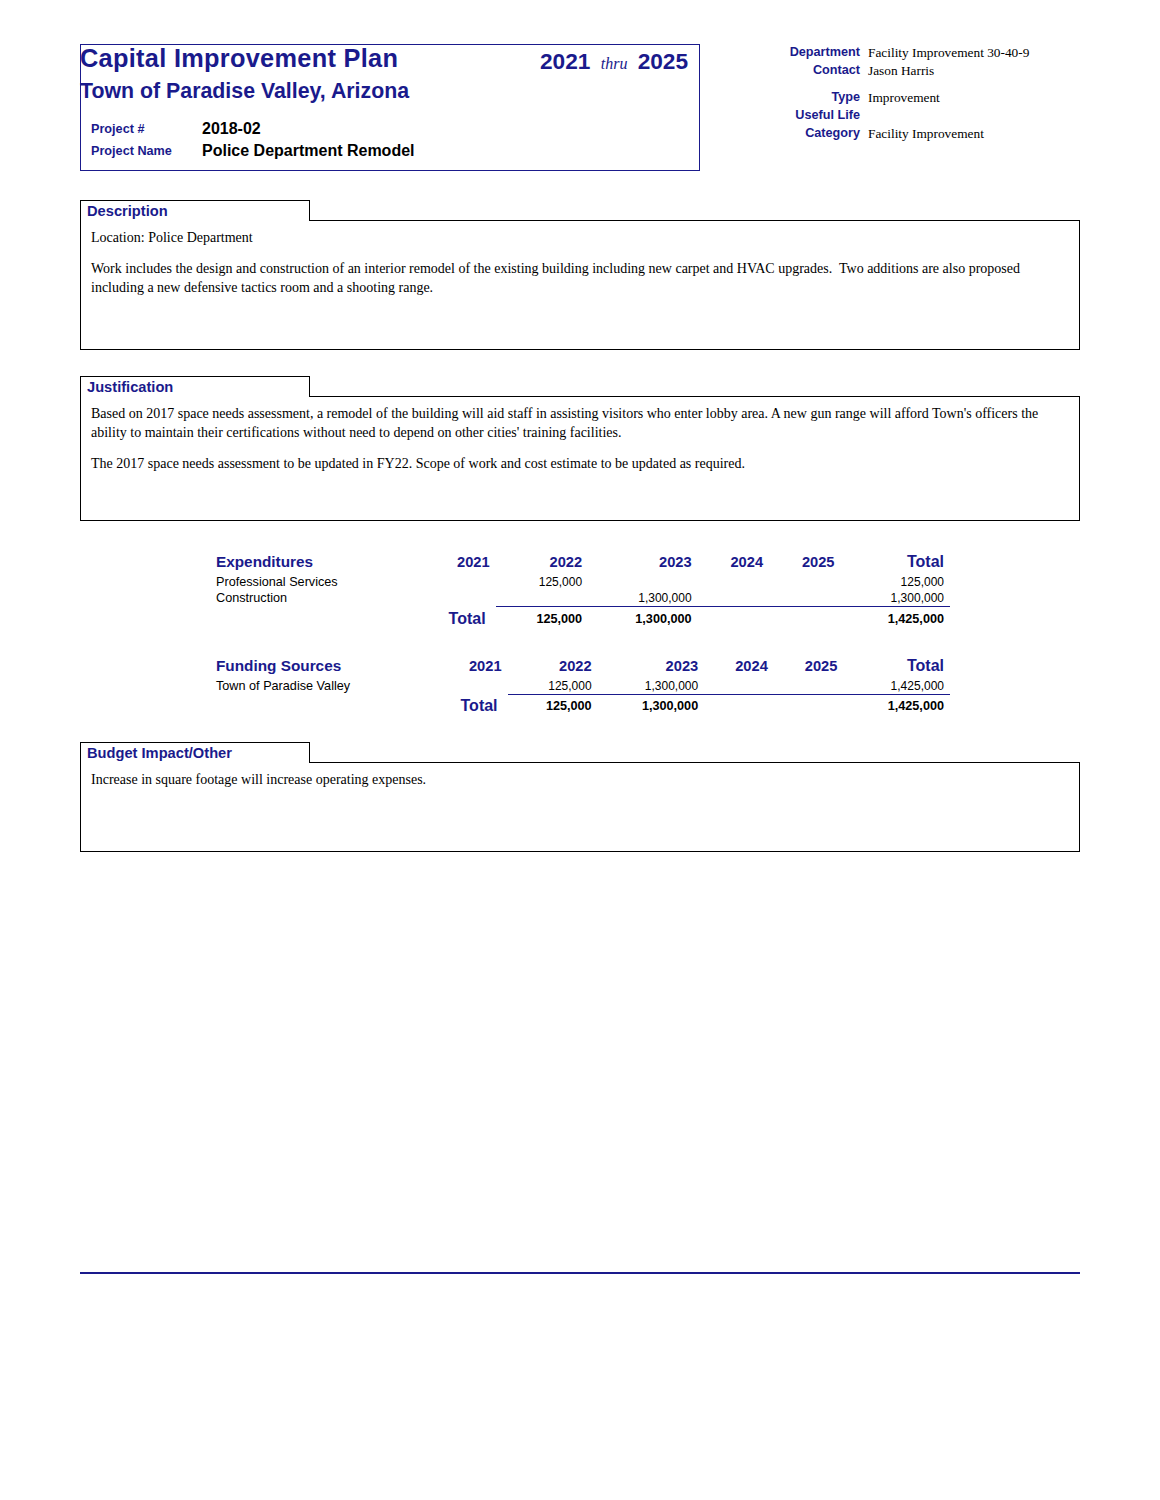Capital Improvement Plan
Town of Paradise Valley, Arizona
2021 thru 2025
| Department | Facility Improvement 30-40-9 |
| Contact | Jason Harris |
| Type | Improvement |
| Useful Life | |
| Category | Facility Improvement |
| Project # | 2018-02 |
| Project Name | Police Department Remodel |
Description
Location: Police Department
Work includes the design and construction of an interior remodel of the existing building including new carpet and HVAC upgrades. Two additions are also proposed including a new defensive tactics room and a shooting range.
Justification
Based on 2017 space needs assessment, a remodel of the building will aid staff in assisting visitors who enter lobby area. A new gun range will afford Town's officers the ability to maintain their certifications without need to depend on other cities' training facilities.
The 2017 space needs assessment to be updated in FY22. Scope of work and cost estimate to be updated as required.
| Expenditures | 2021 | 2022 | 2023 | 2024 | 2025 | Total |
| --- | --- | --- | --- | --- | --- | --- |
| Professional Services | | 125,000 | | | | 125,000 |
| Construction | | | 1,300,000 | | | 1,300,000 |
| Total | 125,000 | 1,300,000 | | | 1,425,000 |
| Funding Sources | 2021 | 2022 | 2023 | 2024 | 2025 | Total |
| --- | --- | --- | --- | --- | --- | --- |
| Town of Paradise Valley | | 125,000 | 1,300,000 | | | 1,425,000 |
| Total | 125,000 | 1,300,000 | | | 1,425,000 |
Budget Impact/Other
Increase in square footage will increase operating expenses.